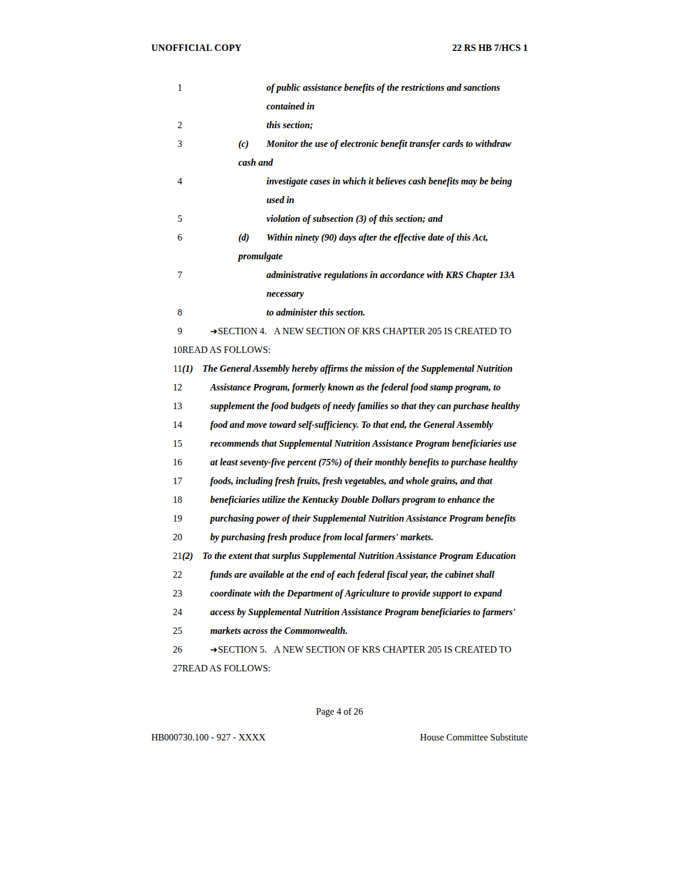UNOFFICIAL COPY
22 RS HB 7/HCS 1
| 1 | of public assistance benefits of the restrictions and sanctions contained in |
| 2 | this section; |
| 3 | (c) Monitor the use of electronic benefit transfer cards to withdraw cash and |
| 4 | investigate cases in which it believes cash benefits may be being used in |
| 5 | violation of subsection (3) of this section; and |
| 6 | (d) Within ninety (90) days after the effective date of this Act, promulgate |
| 7 | administrative regulations in accordance with KRS Chapter 13A necessary |
| 8 | to administer this section. |
| 9 | ➔ SECTION 4. A NEW SECTION OF KRS CHAPTER 205 IS CREATED TO |
| 10 | READ AS FOLLOWS: |
| 11 | (1) The General Assembly hereby affirms the mission of the Supplemental Nutrition |
| 12 | Assistance Program, formerly known as the federal food stamp program, to |
| 13 | supplement the food budgets of needy families so that they can purchase healthy |
| 14 | food and move toward self-sufficiency. To that end, the General Assembly |
| 15 | recommends that Supplemental Nutrition Assistance Program beneficiaries use |
| 16 | at least seventy-five percent (75%) of their monthly benefits to purchase healthy |
| 17 | foods, including fresh fruits, fresh vegetables, and whole grains, and that |
| 18 | beneficiaries utilize the Kentucky Double Dollars program to enhance the |
| 19 | purchasing power of their Supplemental Nutrition Assistance Program benefits |
| 20 | by purchasing fresh produce from local farmers' markets. |
| 21 | (2) To the extent that surplus Supplemental Nutrition Assistance Program Education |
| 22 | funds are available at the end of each federal fiscal year, the cabinet shall |
| 23 | coordinate with the Department of Agriculture to provide support to expand |
| 24 | access by Supplemental Nutrition Assistance Program beneficiaries to farmers' |
| 25 | markets across the Commonwealth. |
| 26 | ➔ SECTION 5. A NEW SECTION OF KRS CHAPTER 205 IS CREATED TO |
| 27 | READ AS FOLLOWS: |
Page 4 of 26
HB000730.100 - 927 - XXXX
House Committee Substitute